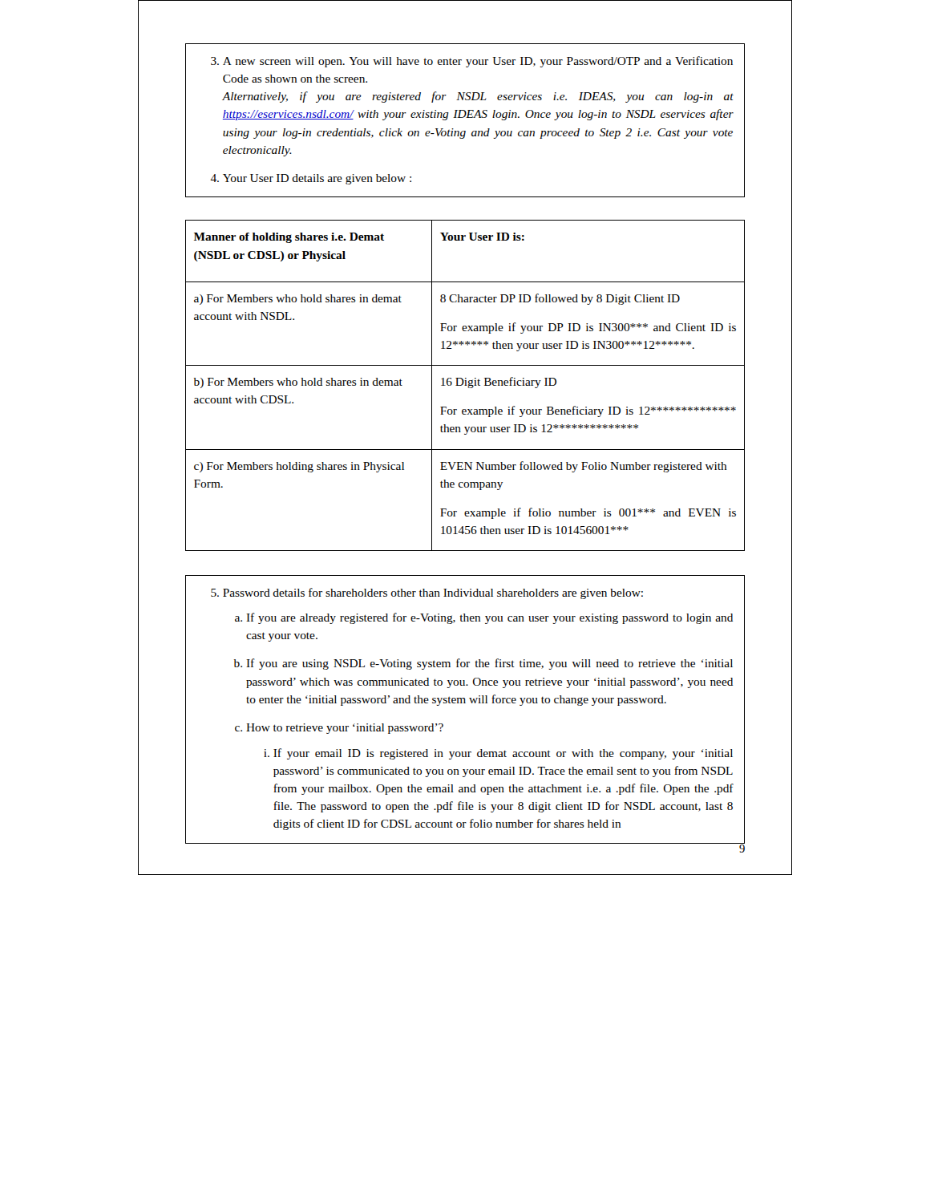A new screen will open. You will have to enter your User ID, your Password/OTP and a Verification Code as shown on the screen.
Alternatively, if you are registered for NSDL eservices i.e. IDEAS, you can log-in at https://eservices.nsdl.com/ with your existing IDEAS login. Once you log-in to NSDL eservices after using your log-in credentials, click on e-Voting and you can proceed to Step 2 i.e. Cast your vote electronically.
Your User ID details are given below :
| Manner of holding shares i.e. Demat (NSDL or CDSL) or Physical | Your User ID is: |
| a) For Members who hold shares in demat account with NSDL. | 8 Character DP ID followed by 8 Digit Client ID For example if your DP ID is IN300*** and Client ID is 12****** then your user ID is IN300***12******. |
| b) For Members who hold shares in demat account with CDSL. | 16 Digit Beneficiary ID For example if your Beneficiary ID is 12************** then your user ID is 12************** |
| c) For Members holding shares in Physical Form. | EVEN Number followed by Folio Number registered with the company For example if folio number is 001*** and EVEN is 101456 then user ID is 101456001*** |
Password details for shareholders other than Individual shareholders are given below:
If you are already registered for e-Voting, then you can user your existing password to login and cast your vote.
If you are using NSDL e-Voting system for the first time, you will need to retrieve the ‘initial password’ which was communicated to you. Once you retrieve your ‘initial password’, you need to enter the ‘initial password’ and the system will force you to change your password.
How to retrieve your ‘initial password’?
If your email ID is registered in your demat account or with the company, your ‘initial password’ is communicated to you on your email ID. Trace the email sent to you from NSDL from your mailbox. Open the email and open the attachment i.e. a .pdf file. Open the .pdf file. The password to open the .pdf file is your 8 digit client ID for NSDL account, last 8 digits of client ID for CDSL account or folio number for shares held in
9